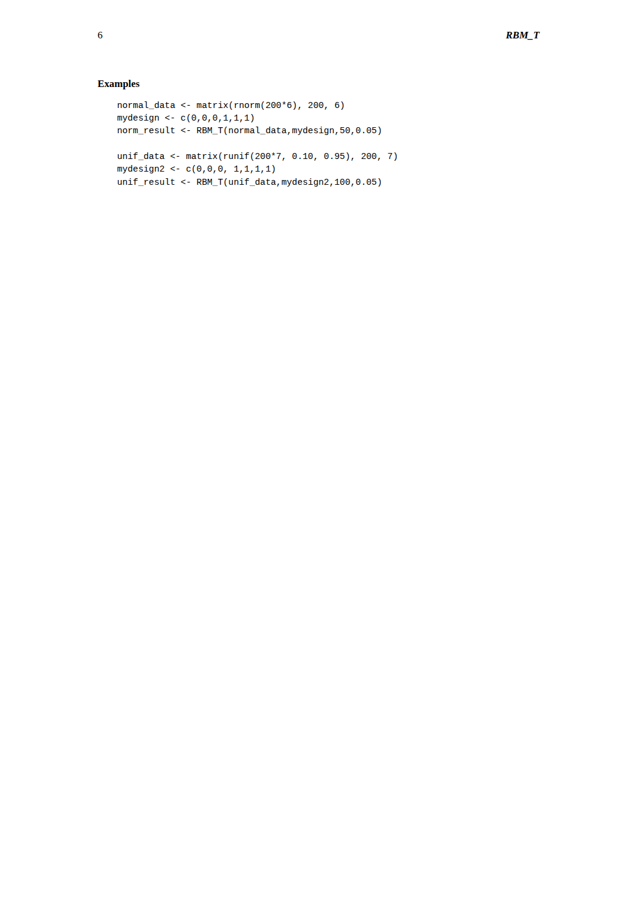6 RBM_T
Examples
normal_data <- matrix(rnorm(200*6), 200, 6)
mydesign <- c(0,0,0,1,1,1)
norm_result <- RBM_T(normal_data,mydesign,50,0.05)

unif_data <- matrix(runif(200*7, 0.10, 0.95), 200, 7)
mydesign2 <- c(0,0,0, 1,1,1,1)
unif_result <- RBM_T(unif_data,mydesign2,100,0.05)